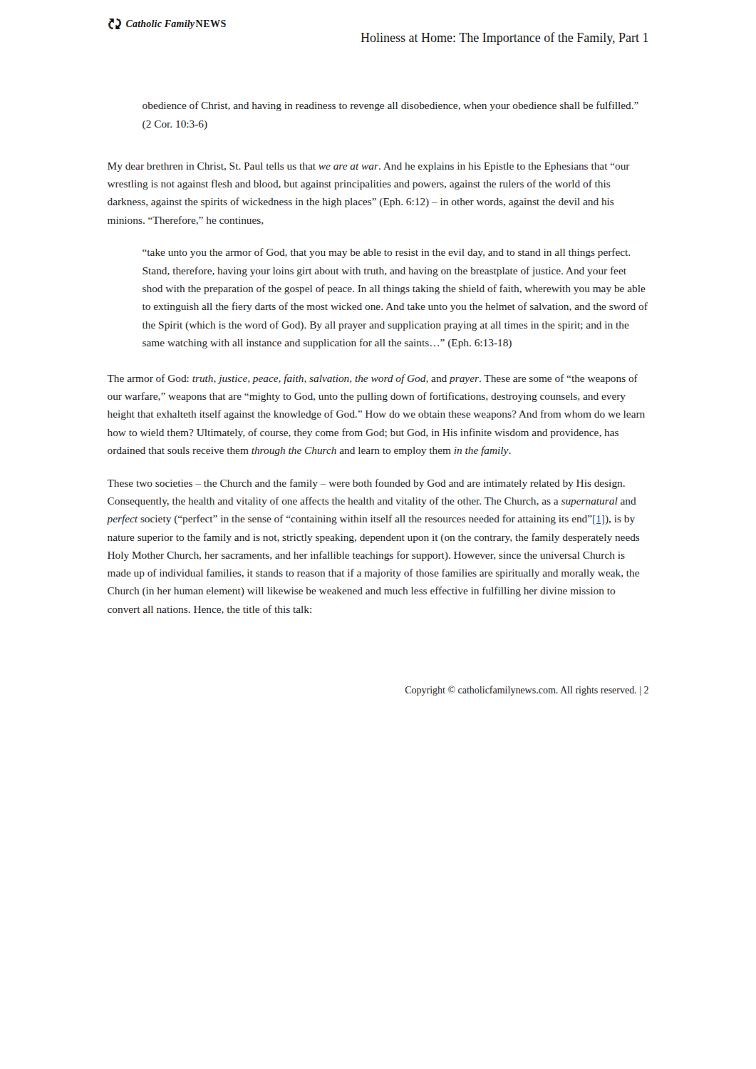🗘 Catholic Family NEWS
Holiness at Home: The Importance of the Family, Part 1
obedience of Christ, and having in readiness to revenge all disobedience, when your obedience shall be fulfilled.” (2 Cor. 10:3-6)
My dear brethren in Christ, St. Paul tells us that we are at war. And he explains in his Epistle to the Ephesians that “our wrestling is not against flesh and blood, but against principalities and powers, against the rulers of the world of this darkness, against the spirits of wickedness in the high places” (Eph. 6:12) – in other words, against the devil and his minions. “Therefore,” he continues,
“take unto you the armor of God, that you may be able to resist in the evil day, and to stand in all things perfect. Stand, therefore, having your loins girt about with truth, and having on the breastplate of justice. And your feet shod with the preparation of the gospel of peace. In all things taking the shield of faith, wherewith you may be able to extinguish all the fiery darts of the most wicked one. And take unto you the helmet of salvation, and the sword of the Spirit (which is the word of God). By all prayer and supplication praying at all times in the spirit; and in the same watching with all instance and supplication for all the saints…” (Eph. 6:13-18)
The armor of God: truth, justice, peace, faith, salvation, the word of God, and prayer. These are some of “the weapons of our warfare,” weapons that are “mighty to God, unto the pulling down of fortifications, destroying counsels, and every height that exhalteth itself against the knowledge of God.” How do we obtain these weapons? And from whom do we learn how to wield them? Ultimately, of course, they come from God; but God, in His infinite wisdom and providence, has ordained that souls receive them through the Church and learn to employ them in the family.
These two societies – the Church and the family – were both founded by God and are intimately related by His design. Consequently, the health and vitality of one affects the health and vitality of the other. The Church, as a supernatural and perfect society (“perfect” in the sense of “containing within itself all the resources needed for attaining its end”[1]), is by nature superior to the family and is not, strictly speaking, dependent upon it (on the contrary, the family desperately needs Holy Mother Church, her sacraments, and her infallible teachings for support). However, since the universal Church is made up of individual families, it stands to reason that if a majority of those families are spiritually and morally weak, the Church (in her human element) will likewise be weakened and much less effective in fulfilling her divine mission to convert all nations. Hence, the title of this talk:
Copyright © catholicfamilynews.com. All rights reserved. | 2